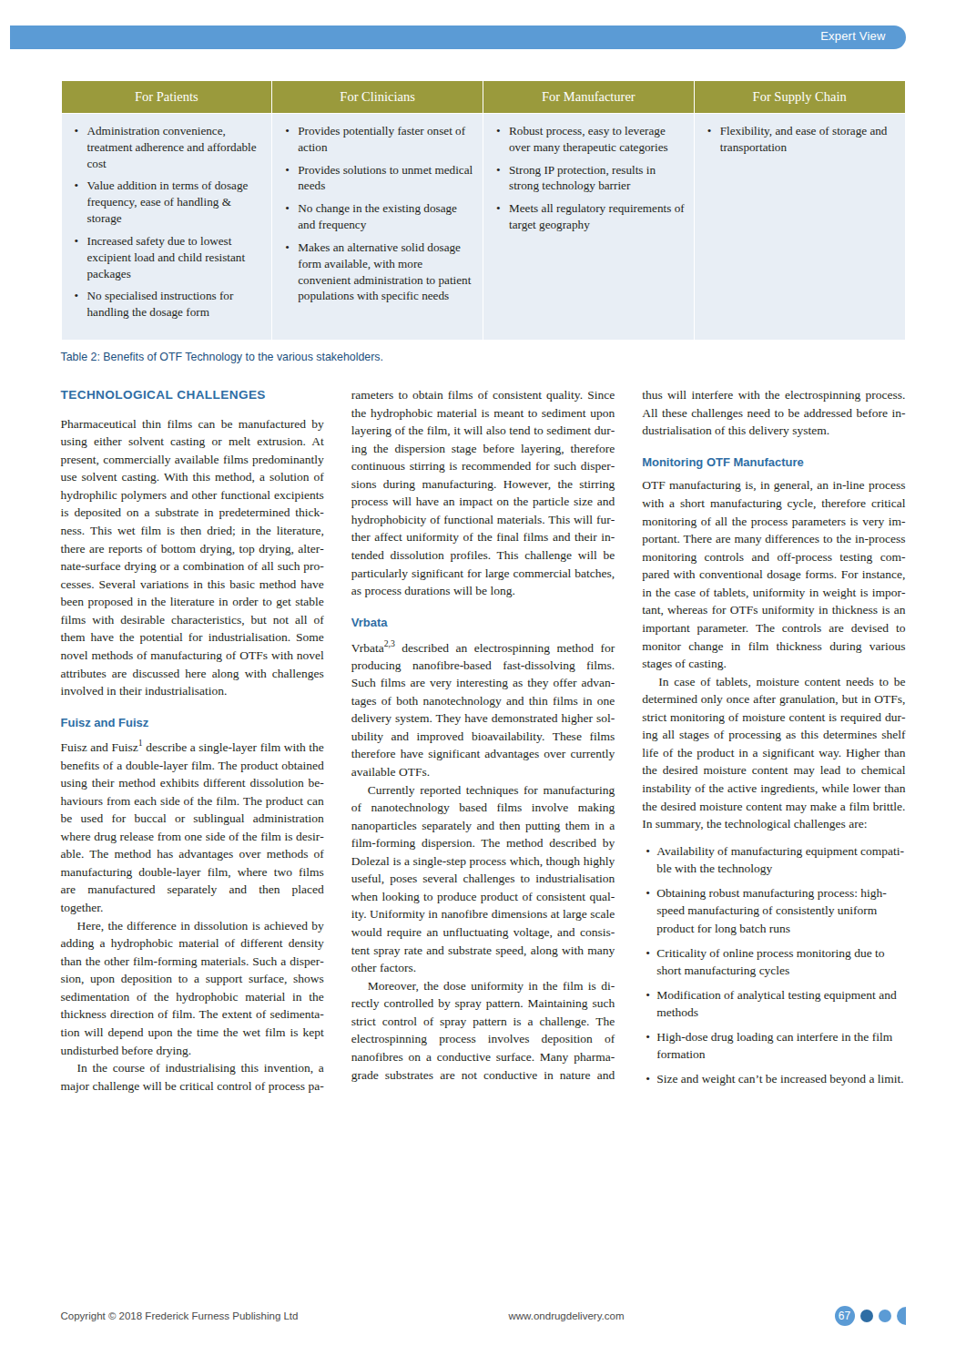Expert View
| For Patients | For Clinicians | For Manufacturer | For Supply Chain |
| --- | --- | --- | --- |
| Administration convenience, treatment adherence and affordable cost Value addition in terms of dosage frequency, ease of handling & storage Increased safety due to lowest excipient load and child resistant packages No specialised instructions for handling the dosage form | Provides potentially faster onset of action Provides solutions to unmet medical needs No change in the existing dosage and frequency Makes an alternative solid dosage form available, with more convenient administration to patient populations with specific needs | Robust process, easy to leverage over many therapeutic categories Strong IP protection, results in strong technology barrier Meets all regulatory requirements of target geography | Flexibility, and ease of storage and transportation |
Table 2: Benefits of OTF Technology to the various stakeholders.
Technological Challenges
Pharmaceutical thin films can be manufactured by using either solvent casting or melt extrusion. At present, commercially available films predominantly use solvent casting. With this method, a solution of hydrophilic polymers and other functional excipients is deposited on a substrate in predetermined thickness. This wet film is then dried; in the literature, there are reports of bottom drying, top drying, alternate-surface drying or a combination of all such processes. Several variations in this basic method have been proposed in the literature in order to get stable films with desirable characteristics, but not all of them have the potential for industrialisation. Some novel methods of manufacturing of OTFs with novel attributes are discussed here along with challenges involved in their industrialisation.
Fuisz and Fuisz
Fuisz and Fuisz1 describe a single-layer film with the benefits of a double-layer film. The product obtained using their method exhibits different dissolution behaviours from each side of the film. The product can be used for buccal or sublingual administration where drug release from one side of the film is desirable. The method has advantages over methods of manufacturing double-layer film, where two films are manufactured separately and then placed together.
Here, the difference in dissolution is achieved by adding a hydrophobic material of different density than the other film-forming materials. Such a dispersion, upon deposition to a support surface, shows sedimentation of the hydrophobic material in the thickness direction of film. The extent of sedimentation will depend upon the time the wet film is kept undisturbed before drying.
In the course of industrialising this invention, a major challenge will be critical control of process parameters to obtain films of consistent quality. Since the hydrophobic material is meant to sediment upon layering of the film, it will also tend to sediment during the dispersion stage before layering, therefore continuous stirring is recommended for such dispersions during manufacturing. However, the stirring process will have an impact on the particle size and hydrophobicity of functional materials. This will further affect uniformity of the final films and their intended dissolution profiles. This challenge will be particularly significant for large commercial batches, as process durations will be long.
Vrbata
Vrbata2,3 described an electrospinning method for producing nanofibre-based fast-dissolving films. Such films are very interesting as they offer advantages of both nanotechnology and thin films in one delivery system. They have demonstrated higher solubility and improved bioavailability. These films therefore have significant advantages over currently available OTFs.
Currently reported techniques for manufacturing of nanotechnology based films involve making nanoparticles separately and then putting them in a film-forming dispersion. The method described by Dolezal is a single-step process which, though highly useful, poses several challenges to industrialisation when looking to produce product of consistent quality. Uniformity in nanofibre dimensions at large scale would require an unfluctuating voltage, and consistent spray rate and substrate speed, along with many other factors.
Moreover, the dose uniformity in the film is directly controlled by spray pattern. Maintaining such strict control of spray pattern is a challenge. The electrospinning process involves deposition of nanofibres on a conductive surface. Many pharma-grade substrates are not conductive in nature and thus will interfere with the electrospinning process. All these challenges need to be addressed before industrialisation of this delivery system.
Monitoring OTF Manufacture
OTF manufacturing is, in general, an in-line process with a short manufacturing cycle, therefore critical monitoring of all the process parameters is very important. There are many differences to the in-process monitoring controls and off-process testing compared with conventional dosage forms. For instance, in the case of tablets, uniformity in weight is important, whereas for OTFs uniformity in thickness is an important parameter. The controls are devised to monitor change in film thickness during various stages of casting.
In case of tablets, moisture content needs to be determined only once after granulation, but in OTFs, strict monitoring of moisture content is required during all stages of processing as this determines shelf life of the product in a significant way. Higher than the desired moisture content may lead to chemical instability of the active ingredients, while lower than the desired moisture content may make a film brittle. In summary, the technological challenges are:
Availability of manufacturing equipment compatible with the technology
Obtaining robust manufacturing process: high-speed manufacturing of consistently uniform product for long batch runs
Criticality of online process monitoring due to short manufacturing cycles
Modification of analytical testing equipment and methods
High-dose drug loading can interfere in the film formation
Size and weight can’t be increased beyond a limit.
Copyright © 2018 Frederick Furness Publishing Ltd
www.ondrugdelivery.com
67